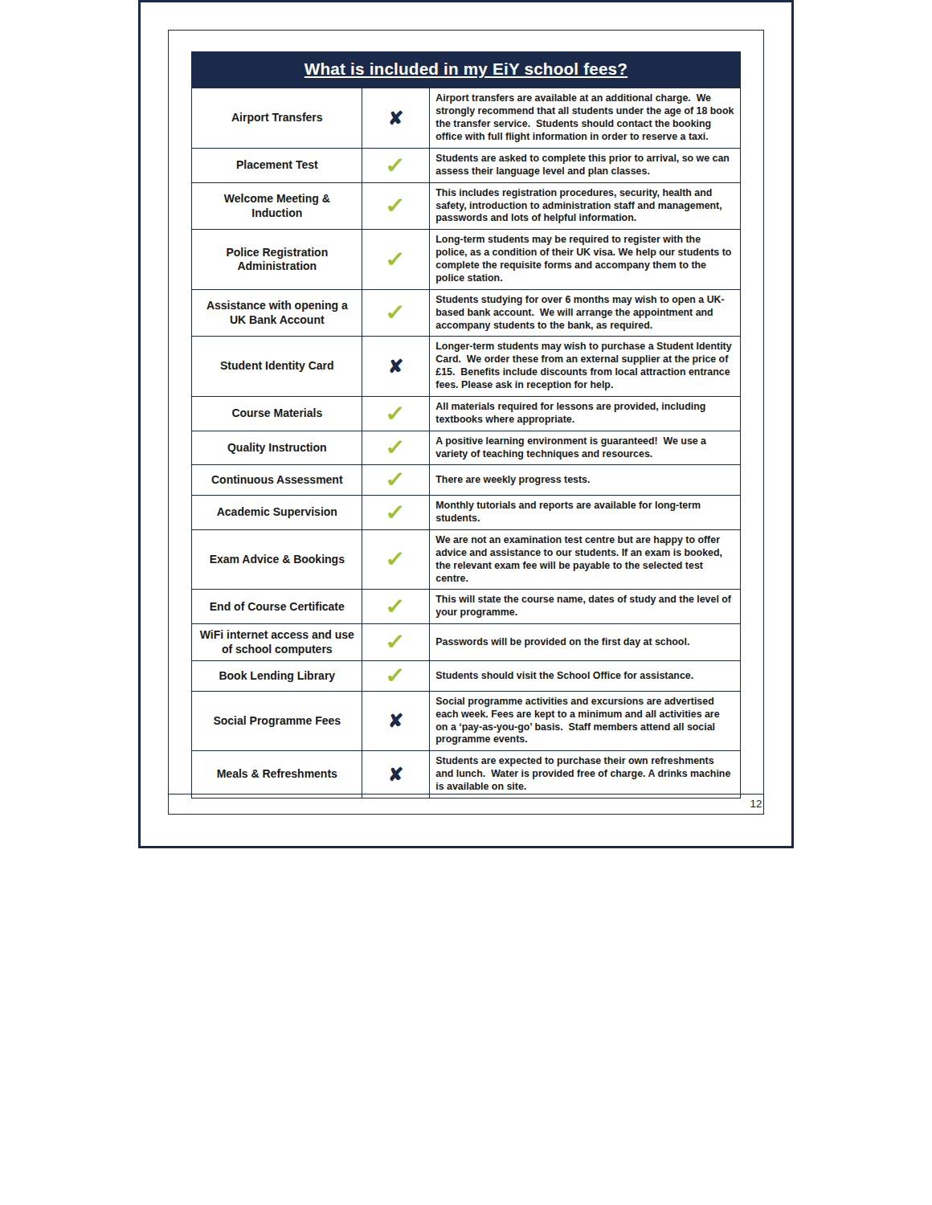What is included in my EiY school fees?
| Airport Transfers | ✘ | Airport transfers are available at an additional charge. We strongly recommend that all students under the age of 18 book the transfer service. Students should contact the booking office with full flight information in order to reserve a taxi. |
| Placement Test | ✓ | Students are asked to complete this prior to arrival, so we can assess their language level and plan classes. |
| Welcome Meeting & Induction | ✓ | This includes registration procedures, security, health and safety, introduction to administration staff and management, passwords and lots of helpful information. |
| Police Registration Administration | ✓ | Long-term students may be required to register with the police, as a condition of their UK visa. We help our students to complete the requisite forms and accompany them to the police station. |
| Assistance with opening a UK Bank Account | ✓ | Students studying for over 6 months may wish to open a UK-based bank account. We will arrange the appointment and accompany students to the bank, as required. |
| Student Identity Card | ✘ | Longer-term students may wish to purchase a Student Identity Card. We order these from an external supplier at the price of £15. Benefits include discounts from local attraction entrance fees. Please ask in reception for help. |
| Course Materials | ✓ | All materials required for lessons are provided, including textbooks where appropriate. |
| Quality Instruction | ✓ | A positive learning environment is guaranteed! We use a variety of teaching techniques and resources. |
| Continuous Assessment | ✓ | There are weekly progress tests. |
| Academic Supervision | ✓ | Monthly tutorials and reports are available for long-term students. |
| Exam Advice & Bookings | ✓ | We are not an examination test centre but are happy to offer advice and assistance to our students. If an exam is booked, the relevant exam fee will be payable to the selected test centre. |
| End of Course Certificate | ✓ | This will state the course name, dates of study and the level of your programme. |
| WiFi internet access and use of school computers | ✓ | Passwords will be provided on the first day at school. |
| Book Lending Library | ✓ | Students should visit the School Office for assistance. |
| Social Programme Fees | ✘ | Social programme activities and excursions are advertised each week. Fees are kept to a minimum and all activities are on a ‘pay-as-you-go’ basis. Staff members attend all social programme events. |
| Meals & Refreshments | ✘ | Students are expected to purchase their own refreshments and lunch. Water is provided free of charge. A drinks machine is available on site. |
12